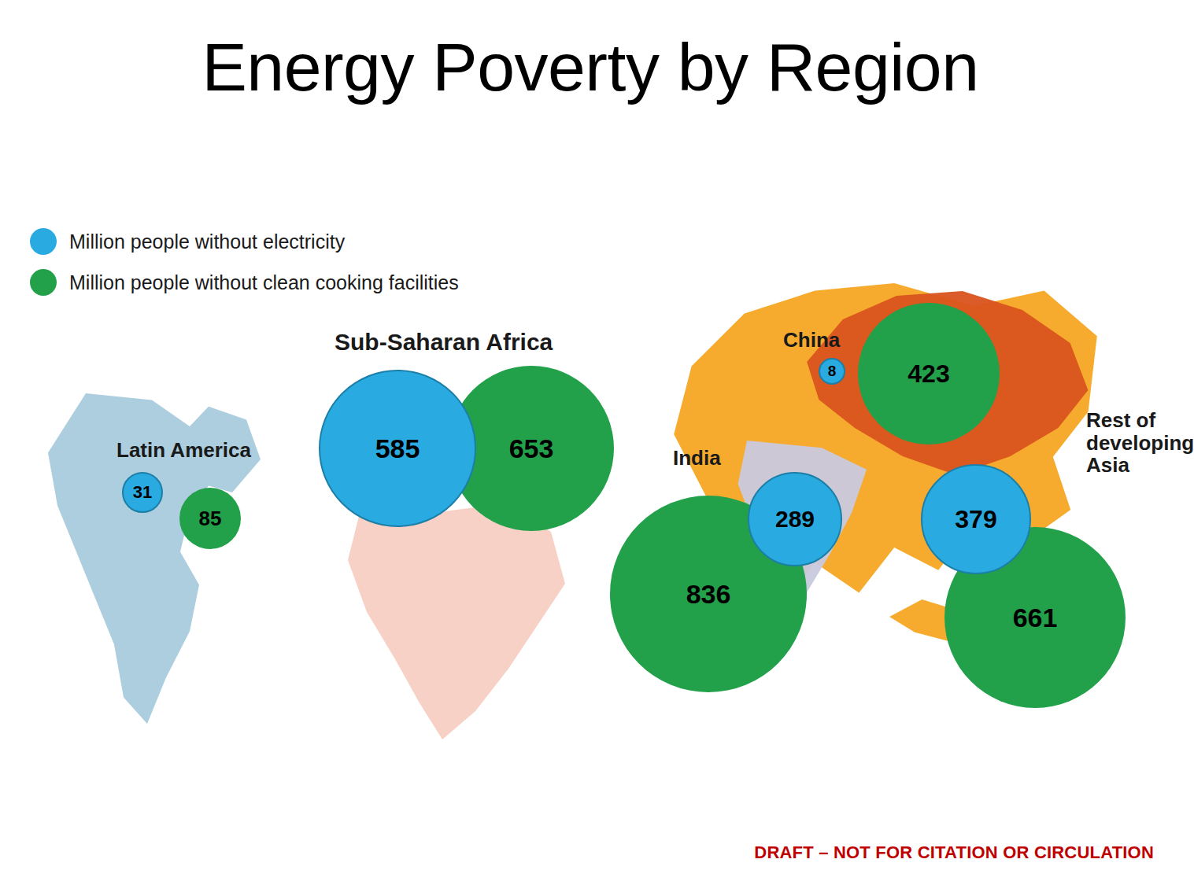Energy Poverty by Region
Million people without electricity
Million people without clean cooking facilities
Sub-Saharan Africa
Latin America
China
India
Rest of
developing
Asia
836
661
423
653
85
585
289
379
8
31
DRAFT – NOT FOR CITATION OR CIRCULATION